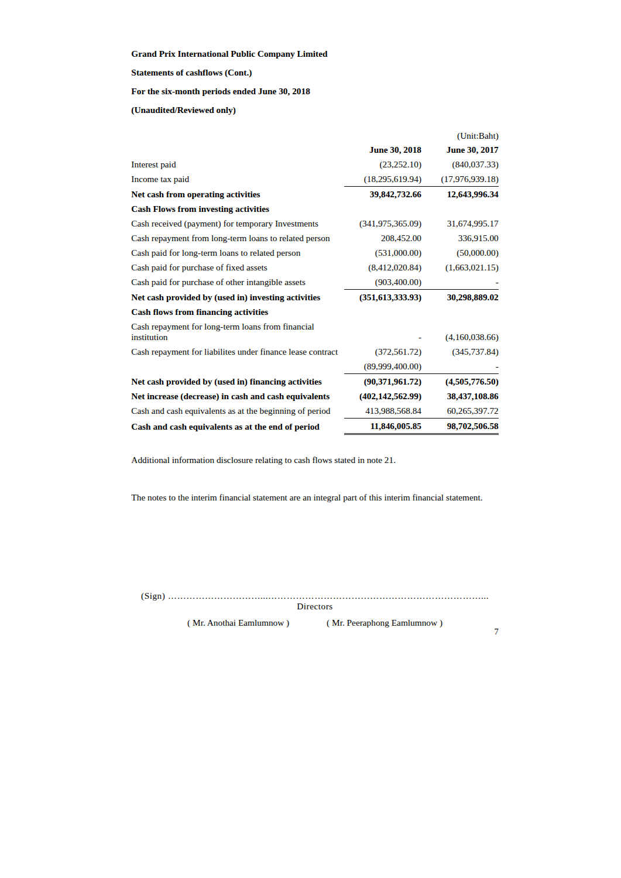Grand Prix International Public Company Limited
Statements of cashflows (Cont.)
For the six-month periods ended June 30, 2018
(Unaudited/Reviewed only)
(Unit:Baht)
| | June 30, 2018 | June 30, 2017 |
| Interest paid | (23,252.10) | (840,037.33) |
| Income tax paid | (18,295,619.94) | (17,976,939.18) |
| Net cash from operating activities | 39,842,732.66 | 12,643,996.34 |
| Cash Flows from investing activities | | |
| Cash received (payment) for temporary Investments | (341,975,365.09) | 31,674,995.17 |
| Cash repayment from long-term loans to related person | 208,452.00 | 336,915.00 |
| Cash paid for long-term loans to related person | (531,000.00) | (50,000.00) |
| Cash paid for purchase of fixed assets | (8,412,020.84) | (1,663,021.15) |
| Cash paid for purchase of other intangible assets | (903,400.00) | - |
| Net cash provided by (used in) investing activities | (351,613,333.93) | 30,298,889.02 |
| Cash flows from financing activities | | |
| Cash repayment for long-term loans from financial institution | - | (4,160,038.66) |
| Cash repayment for liabilites under finance lease contract | (372,561.72) | (345,737.84) |
| | (89,999,400.00) | - |
| Net cash provided by (used in) financing activities | (90,371,961.72) | (4,505,776.50) |
| Net increase (decrease) in cash and cash equivalents | (402,142,562.99) | 38,437,108.86 |
| Cash and cash equivalents as at the beginning of period | 413,988,568.84 | 60,265,397.72 |
| Cash and cash equivalents as at the end of period | 11,846,005.85 | 98,702,506.58 |
Additional information disclosure relating to cash flows stated in note 21.
The notes to the interim financial statement are an integral part of this interim financial statement.
(Sign) …………………………...……………………………………………………………... Directors
( Mr. Anothai Eamlumnow ) ( Mr. Peeraphong Eamlumnow )
7